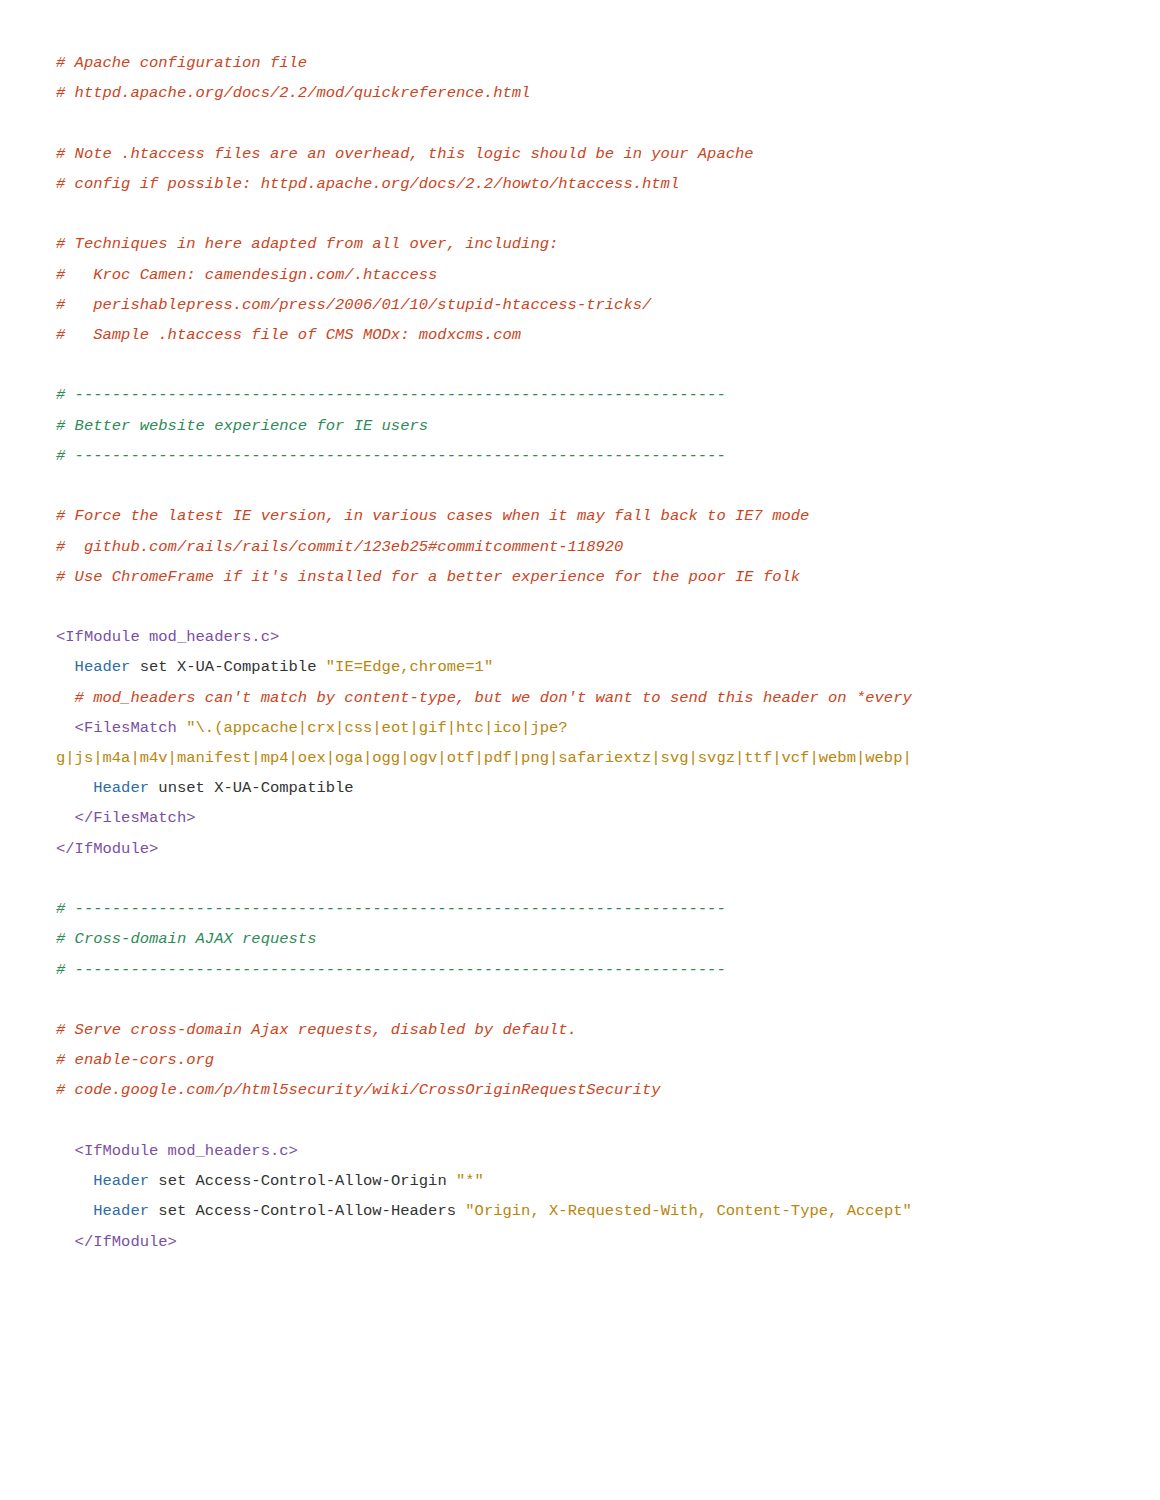# Apache configuration file
# httpd.apache.org/docs/2.2/mod/quickreference.html

# Note .htaccess files are an overhead, this logic should be in your Apache
# config if possible: httpd.apache.org/docs/2.2/howto/htaccess.html

# Techniques in here adapted from all over, including:
#   Kroc Camen: camendesign.com/.htaccess
#   perishablepress.com/press/2006/01/10/stupid-htaccess-tricks/
#   Sample .htaccess file of CMS MODx: modxcms.com

# ----------------------------------------------------------------------
# Better website experience for IE users
# ----------------------------------------------------------------------

# Force the latest IE version, in various cases when it may fall back to IE7 mode
#  github.com/rails/rails/commit/123eb25#commitcomment-118920
# Use ChromeFrame if it's installed for a better experience for the poor IE folk

<IfModule mod_headers.c>
  Header set X-UA-Compatible "IE=Edge,chrome=1"
  # mod_headers can't match by content-type, but we don't want to send this header on *every
  <FilesMatch "\.(appcache|crx|css|eot|gif|htc|ico|jpe?
g|js|m4a|m4v|manifest|mp4|oex|oga|ogg|ogv|otf|pdf|png|safariextz|svg|svgz|ttf|vcf|webm|webp|
    Header unset X-UA-Compatible
  </FilesMatch>
</IfModule>

# ----------------------------------------------------------------------
# Cross-domain AJAX requests
# ----------------------------------------------------------------------

# Serve cross-domain Ajax requests, disabled by default.
# enable-cors.org
# code.google.com/p/html5security/wiki/CrossOriginRequestSecurity

  <IfModule mod_headers.c>
    Header set Access-Control-Allow-Origin "*"
    Header set Access-Control-Allow-Headers "Origin, X-Requested-With, Content-Type, Accept"
  </IfModule>